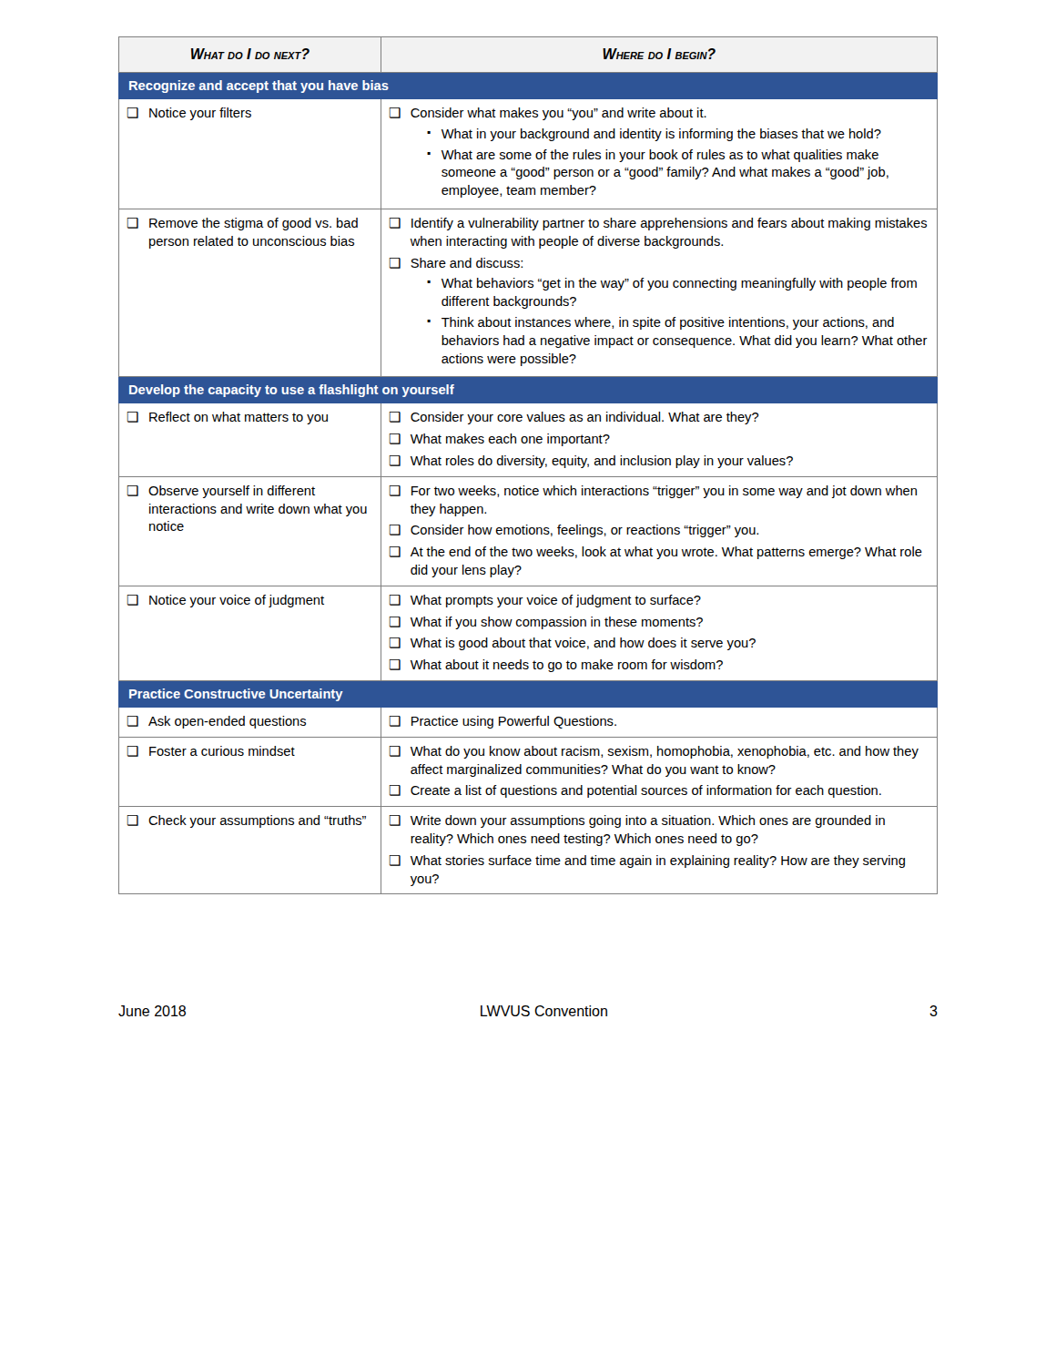| What do I do next? | Where do I begin? |
| --- | --- |
| Recognize and accept that you have bias |
| Notice your filters | Consider what makes you “you” and write about it. What in your background and identity is informing the biases that we hold? What are some of the rules in your book of rules as to what qualities make someone a “good” person or a “good” family? And what makes a “good” job, employee, team member? |
| Remove the stigma of good vs. bad person related to unconscious bias | Identify a vulnerability partner to share apprehensions and fears about making mistakes when interacting with people of diverse backgrounds. Share and discuss: What behaviors “get in the way” of you connecting meaningfully with people from different backgrounds? Think about instances where, in spite of positive intentions, your actions, and behaviors had a negative impact or consequence. What did you learn? What other actions were possible? |
| Develop the capacity to use a flashlight on yourself |
| Reflect on what matters to you | Consider your core values as an individual. What are they? What makes each one important? What roles do diversity, equity, and inclusion play in your values? |
| Observe yourself in different interactions and write down what you notice | For two weeks, notice which interactions “trigger” you in some way and jot down when they happen. Consider how emotions, feelings, or reactions “trigger” you. At the end of the two weeks, look at what you wrote. What patterns emerge? What role did your lens play? |
| Notice your voice of judgment | What prompts your voice of judgment to surface? What if you show compassion in these moments? What is good about that voice, and how does it serve you? What about it needs to go to make room for wisdom? |
| Practice Constructive Uncertainty |
| Ask open-ended questions | Practice using Powerful Questions. |
| Foster a curious mindset | What do you know about racism, sexism, homophobia, xenophobia, etc. and how they affect marginalized communities? What do you want to know? Create a list of questions and potential sources of information for each question. |
| Check your assumptions and “truths” | Write down your assumptions going into a situation. Which ones are grounded in reality? Which ones need testing? Which ones need to go? What stories surface time and time again in explaining reality? How are they serving you? |
June 2018
LWVUS Convention
3